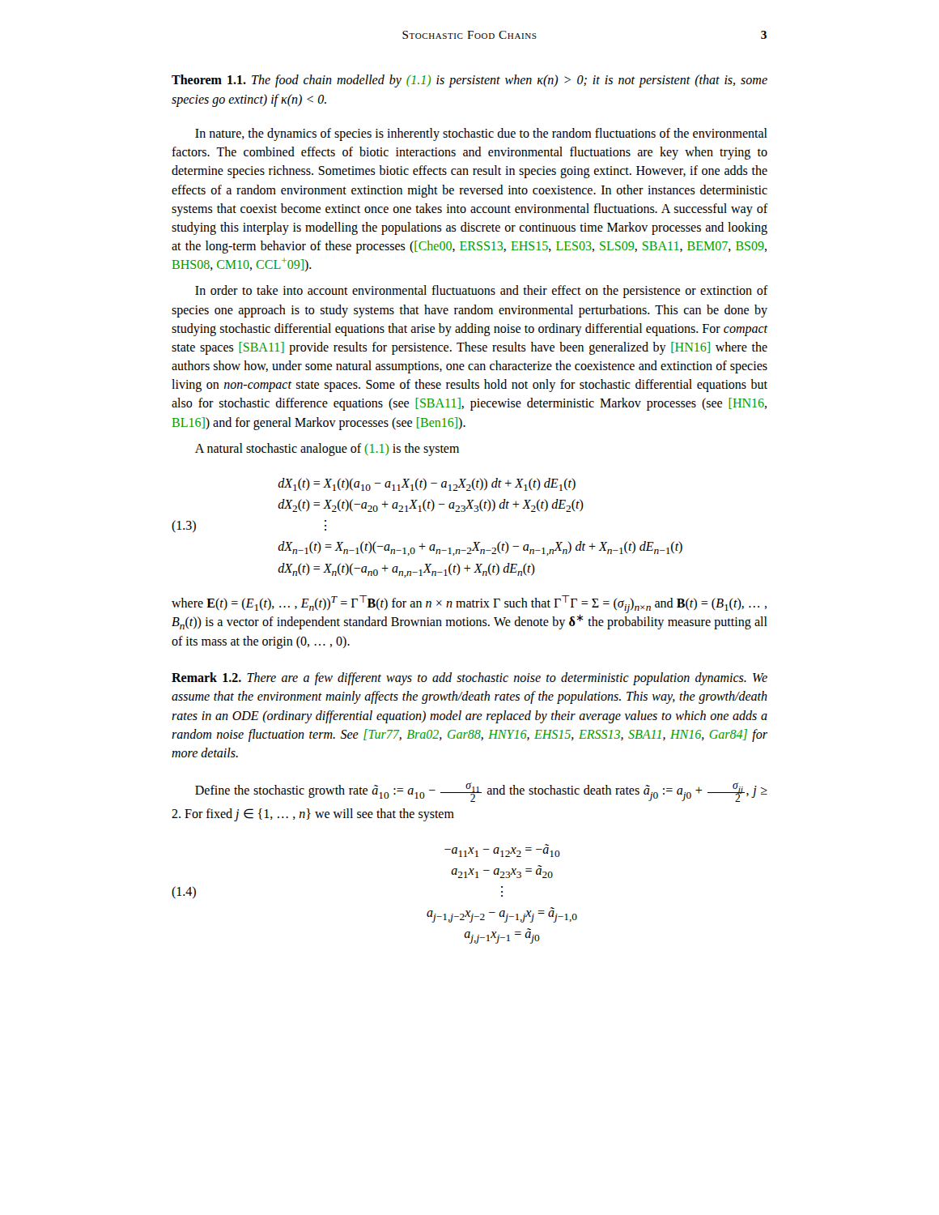Stochastic Food Chains 3
Theorem 1.1. The food chain modelled by (1.1) is persistent when κ(n) > 0; it is not persistent (that is, some species go extinct) if κ(n) < 0.
In nature, the dynamics of species is inherently stochastic due to the random fluctuations of the environmental factors. The combined effects of biotic interactions and environmental fluctuations are key when trying to determine species richness. Sometimes biotic effects can result in species going extinct. However, if one adds the effects of a random environment extinction might be reversed into coexistence. In other instances deterministic systems that coexist become extinct once one takes into account environmental fluctuations. A successful way of studying this interplay is modelling the populations as discrete or continuous time Markov processes and looking at the long-term behavior of these processes ([Che00, ERSS13, EHS15, LES03, SLS09, SBA11, BEM07, BS09, BHS08, CM10, CCL+09]).
In order to take into account environmental fluctuatuons and their effect on the persistence or extinction of species one approach is to study systems that have random environmental perturbations. This can be done by studying stochastic differential equations that arise by adding noise to ordinary differential equations. For compact state spaces [SBA11] provide results for persistence. These results have been generalized by [HN16] where the authors show how, under some natural assumptions, one can characterize the coexistence and extinction of species living on non-compact state spaces. Some of these results hold not only for stochastic differential equations but also for stochastic difference equations (see [SBA11], piecewise deterministic Markov processes (see [HN16, BL16]) and for general Markov processes (see [Ben16]).
A natural stochastic analogue of (1.1) is the system
(1.3)
dX1(t) = X1(t)(a10 − a11X1(t) − a12X2(t)) dt + X1(t) dE1(t)
dX2(t) = X2(t)(−a20 + a21X1(t) − a23X3(t)) dt + X2(t) dE2(t)
⋮
dXn−1(t) = Xn−1(t)(−an−1,0 + an−1,n−2Xn−2(t) − an−1,nXn) dt + Xn−1(t) dEn−1(t)
dXn(t) = Xn(t)(−an0 + an,n−1Xn−1(t) + Xn(t) dEn(t)
where E(t) = (E1(t), … , En(t))T = Γ⊤B(t) for an n × n matrix Γ such that Γ⊤Γ = Σ = (σij)n×n and B(t) = (B1(t), … , Bn(t)) is a vector of independent standard Brownian motions. We denote by δ∗ the probability measure putting all of its mass at the origin (0, … , 0).
Remark 1.2. There are a few different ways to add stochastic noise to deterministic population dynamics. We assume that the environment mainly affects the growth/death rates of the populations. This way, the growth/death rates in an ODE (ordinary differential equation) model are replaced by their average values to which one adds a random noise fluctuation term. See [Tur77, Bra02, Gar88, HNY16, EHS15, ERSS13, SBA11, HN16, Gar84] for more details.
Define the stochastic growth rate ã10 := a10 − σ112 and the stochastic death rates ãj0 := aj0 + σjj 2, j ≥ 2. For fixed j ∈ {1, … , n} we will see that the system
(1.4)
−a11x1 − a12x2 = −ã10
a21x1 − a23x3 = ã20
⋮
aj−1,j−2xj−2 − aj−1,jxj = ãj−1,0
aj,j−1xj−1 = ãj0